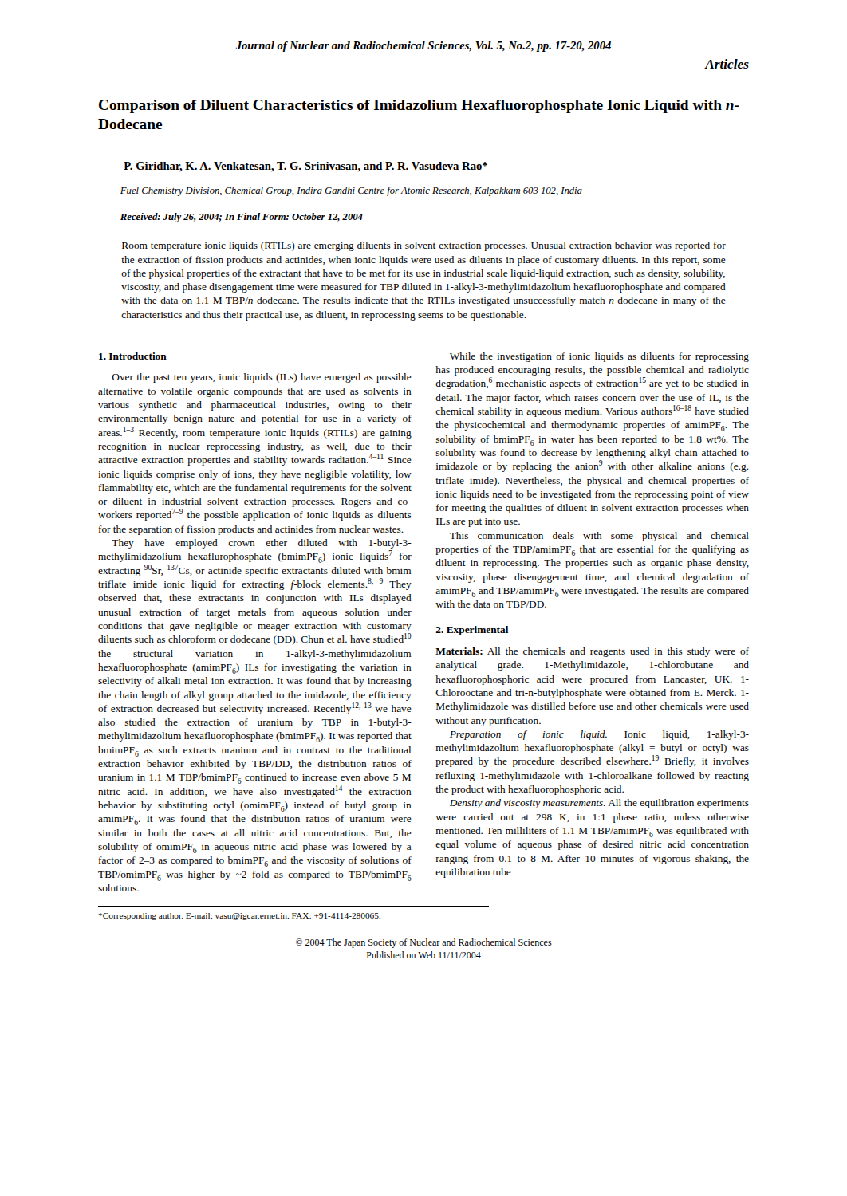Journal of Nuclear and Radiochemical Sciences, Vol. 5, No.2, pp. 17-20, 2004
Articles
Comparison of Diluent Characteristics of Imidazolium Hexafluorophosphate Ionic Liquid with n-Dodecane
P. Giridhar, K. A. Venkatesan, T. G. Srinivasan, and P. R. Vasudeva Rao*
Fuel Chemistry Division, Chemical Group, Indira Gandhi Centre for Atomic Research, Kalpakkam 603 102, India
Received: July 26, 2004; In Final Form: October 12, 2004
Room temperature ionic liquids (RTILs) are emerging diluents in solvent extraction processes. Unusual extraction behavior was reported for the extraction of fission products and actinides, when ionic liquids were used as diluents in place of customary diluents. In this report, some of the physical properties of the extractant that have to be met for its use in industrial scale liquid-liquid extraction, such as density, solubility, viscosity, and phase disengagement time were measured for TBP diluted in 1-alkyl-3-methylimidazolium hexafluorophosphate and compared with the data on 1.1 M TBP/n-dodecane. The results indicate that the RTILs investigated unsuccessfully match n-dodecane in many of the characteristics and thus their practical use, as diluent, in reprocessing seems to be questionable.
1. Introduction
Over the past ten years, ionic liquids (ILs) have emerged as possible alternative to volatile organic compounds that are used as solvents in various synthetic and pharmaceutical industries, owing to their environmentally benign nature and potential for use in a variety of areas.1–3 Recently, room temperature ionic liquids (RTILs) are gaining recognition in nuclear reprocessing industry, as well, due to their attractive extraction properties and stability towards radiation.4–11 Since ionic liquids comprise only of ions, they have negligible volatility, low flammability etc, which are the fundamental requirements for the solvent or diluent in industrial solvent extraction processes. Rogers and co-workers reported7–9 the possible application of ionic liquids as diluents for the separation of fission products and actinides from nuclear wastes.
They have employed crown ether diluted with 1-butyl-3-methylimidazolium hexaflurophosphate (bmimPF6) ionic liquids7 for extracting 90Sr, 137Cs, or actinide specific extractants diluted with bmim triflate imide ionic liquid for extracting f-block elements.8, 9 They observed that, these extractants in conjunction with ILs displayed unusual extraction of target metals from aqueous solution under conditions that gave negligible or meager extraction with customary diluents such as chloroform or dodecane (DD). Chun et al. have studied10 the structural variation in 1-alkyl-3-methylimidazolium hexafluorophosphate (amimPF6) ILs for investigating the variation in selectivity of alkali metal ion extraction. It was found that by increasing the chain length of alkyl group attached to the imidazole, the efficiency of extraction decreased but selectivity increased. Recently12, 13 we have also studied the extraction of uranium by TBP in 1-butyl-3-methylimidazolium hexafluorophosphate (bmimPF6). It was reported that bmimPF6 as such extracts uranium and in contrast to the traditional extraction behavior exhibited by TBP/DD, the distribution ratios of uranium in 1.1 M TBP/bmimPF6 continued to increase even above 5 M nitric acid. In addition, we have also investigated14 the extraction behavior by substituting octyl (omimPF6) instead of butyl group in amimPF6. It was found that the distribution ratios of uranium were similar in both the cases at all nitric acid concentrations. But, the solubility of omimPF6 in aqueous nitric acid phase was lowered by a factor of 2–3 as compared to bmimPF6 and the viscosity of solutions of TBP/omimPF6 was higher by ~2 fold as compared to TBP/bmimPF6 solutions.
While the investigation of ionic liquids as diluents for reprocessing has produced encouraging results, the possible chemical and radiolytic degradation,6 mechanistic aspects of extraction15 are yet to be studied in detail. The major factor, which raises concern over the use of IL, is the chemical stability in aqueous medium. Various authors16–18 have studied the physicochemical and thermodynamic properties of amimPF6. The solubility of bmimPF6 in water has been reported to be 1.8 wt%. The solubility was found to decrease by lengthening alkyl chain attached to imidazole or by replacing the anion9 with other alkaline anions (e.g. triflate imide). Nevertheless, the physical and chemical properties of ionic liquids need to be investigated from the reprocessing point of view for meeting the qualities of diluent in solvent extraction processes when ILs are put into use.
This communication deals with some physical and chemical properties of the TBP/amimPF6 that are essential for the qualifying as diluent in reprocessing. The properties such as organic phase density, viscosity, phase disengagement time, and chemical degradation of amimPF6 and TBP/amimPF6 were investigated. The results are compared with the data on TBP/DD.
2. Experimental
Materials: All the chemicals and reagents used in this study were of analytical grade. 1-Methylimidazole, 1-chlorobutane and hexafluorophosphoric acid were procured from Lancaster, UK. 1-Chlorooctane and tri-n-butylphosphate were obtained from E. Merck. 1-Methylimidazole was distilled before use and other chemicals were used without any purification.
Preparation of ionic liquid. Ionic liquid, 1-alkyl-3-methylimidazolium hexafluorophosphate (alkyl = butyl or octyl) was prepared by the procedure described elsewhere.19 Briefly, it involves refluxing 1-methylimidazole with 1-chloroalkane followed by reacting the product with hexafluorophosphoric acid.
Density and viscosity measurements. All the equilibration experiments were carried out at 298 K, in 1:1 phase ratio, unless otherwise mentioned. Ten milliliters of 1.1 M TBP/amimPF6 was equilibrated with equal volume of aqueous phase of desired nitric acid concentration ranging from 0.1 to 8 M. After 10 minutes of vigorous shaking, the equilibration tube
*Corresponding author. E-mail: vasu@igcar.ernet.in. FAX: +91-4114-280065.
© 2004 The Japan Society of Nuclear and Radiochemical Sciences
Published on Web 11/11/2004